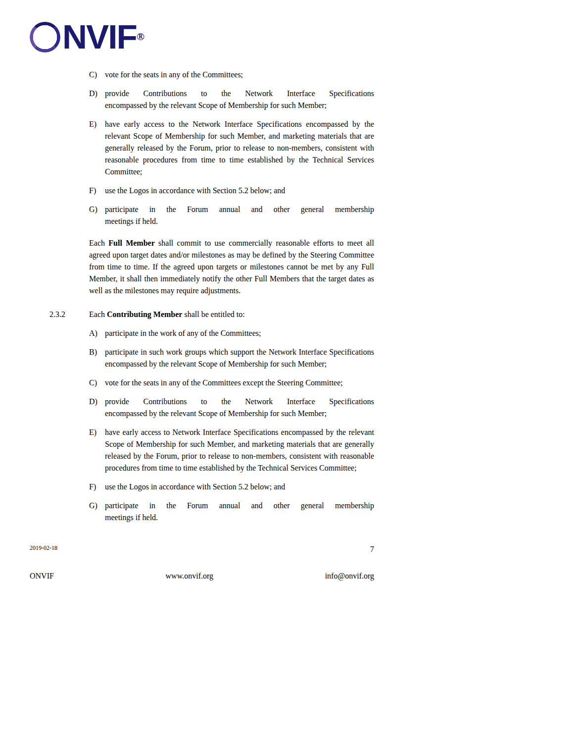NVIF®
C) vote for the seats in any of the Committees;
D) provide Contributions to the Network Interface Specificationsencompassed by the relevant Scope of Membership for such Member;
E) have early access to the Network Interface Specifications encompassed by the relevant Scope of Membership for such Member, and marketing materials that are generally released by the Forum, prior to release to non-members, consistent with reasonable procedures from time to time established by the Technical Services Committee;
F) use the Logos in accordance with Section 5.2 below; and
G) participate in the Forum annual and other general membershipmeetings if held.
Each Full Member shall commit to use commercially reasonable efforts to meet all agreed upon target dates and/or milestones as may be defined by the Steering Committee from time to time. If the agreed upon targets or milestones cannot be met by any Full Member, it shall then immediately notify the other Full Members that the target dates as well as the milestones may require adjustments.
2.3.2 Each Contributing Member shall be entitled to:
A) participate in the work of any of the Committees;
B) participate in such work groups which support the Network Interface Specifications encompassed by the relevant Scope of Membership for such Member;
C) vote for the seats in any of the Committees except the Steering Committee;
D) provide Contributions to the Network Interface Specificationsencompassed by the relevant Scope of Membership for such Member;
E) have early access to Network Interface Specifications encompassed by the relevant Scope of Membership for such Member, and marketing materials that are generally released by the Forum, prior to release to non-members, consistent with reasonable procedures from time to time established by the Technical Services Committee;
F) use the Logos in accordance with Section 5.2 below; and
G) participate in the Forum annual and other general membershipmeetings if held.
2019-02-18
7
ONVIF www.onvif.org info@onvif.org